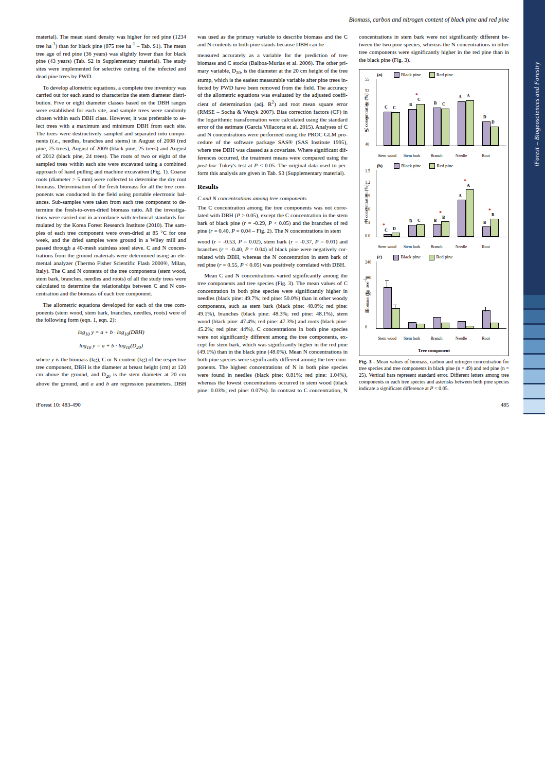iForest – Biogeosciences and Forestry
Biomass, carbon and nitrogen content of black pine and red pine
material). The mean stand density was higher for red pine (1234 tree ha-1) than for black pine (875 tree ha-1 – Tab. S1). The mean tree age of red pine (36 years) was slightly lower than for black pine (43 years) (Tab. S2 in Supplementary material). The study sites were implemented for selective cutting of the infected and dead pine trees by PWD.
To develop allometric equations, a complete tree inventory was carried out for each stand to characterize the stem diameter distribution. Five or eight diameter classes based on the DBH ranges were established for each site, and sample trees were randomly chosen within each DBH class. However, it was preferable to select trees with a maximum and minimum DBH from each site. The trees were destructively sampled and separated into components (i.e., needles, branches and stems) in August of 2008 (red pine, 25 trees), August of 2009 (black pine, 25 trees) and August of 2012 (black pine, 24 trees). The roots of two or eight of the sampled trees within each site were excavated using a combined approach of hand pulling and machine excavation (Fig. 1). Coarse roots (diameter > 5 mm) were collected to determine the dry root biomass. Determination of the fresh biomass for all the tree components was conducted in the field using portable electronic balances. Sub-samples were taken from each tree component to determine the fresh-to-oven-dried biomass ratio. All the investigations were carried out in accordance with technical standards formulated by the Korea Forest Research Institute (2010). The samples of each tree component were oven-dried at 85 °C for one week, and the dried samples were ground in a Wiley mill and passed through a 40-mesh stainless steel sieve. C and N concentrations from the ground materials were determined using an elemental analyzer (Thermo Fisher Scientific Flash 2000®, Milan, Italy). The C and N contents of the tree components (stem wood, stem bark, branches, needles and roots) of all the study trees were calculated to determine the relationships between C and N concentration and the biomass of each tree component.
The allometric equations developed for each of the tree components (stem wood, stem bark, branches, needles, roots) were of the following form (eqn. 1, eqn. 2):
log10 y = a + b · log10(DBH)
log10 y = a + b · log10(D20)
where y is the biomass (kg), C or N content (kg) of the respective tree component, DBH is the diameter at breast height (cm) at 120 cm above the ground, and D20 is the stem diameter at 20 cm above the ground, and a and b are regression parameters. DBH was used as the primary variable to describe biomass and the C and N contents in both pine stands because DBH can be
measured accurately as a variable for the prediction of tree biomass and C stocks (Balboa-Murias et al. 2006). The other primary variable, D20, is the diameter at the 20 cm height of the tree stump, which is the easiest measurable variable after pine trees infected by PWD have been removed from the field. The accuracy of the allometric equations was evaluated by the adjusted coefficient of determination (adj. R2) and root mean square error (RMSE – Socha & Wezyk 2007). Bias correction factors (CF) in the logarithmic transformation were calculated using the standard error of the estimate (Garcia Villacorta et al. 2015). Analyses of C and N concentrations were performed using the PROC GLM procedure of the software package SAS® (SAS Institute 1995), where tree DBH was classed as a covariate. Where significant differences occurred, the treatment means were compared using the post-hoc Tukey's test at P < 0.05. The original data used to perform this analysis are given in Tab. S3 (Supplementary material).
Results
C and N concentrations among tree components
The C concentration among the tree components was not correlated with DBH (P > 0.05), except the C concentration in the stem bark of black pine (r = -0.29, P < 0.05) and the branches of red pine (r = 0.40, P = 0.04 – Fig. 2). The N concentrations in stem
wood (r = -0.53, P = 0.02), stem bark (r = -0.37, P = 0.01) and branches (r = -0.40, P = 0.04) of black pine were negatively correlated with DBH, whereas the N concentration in stem bark of red pine (r = 0.55, P < 0.05) was positively correlated with DBH.
Mean C and N concentrations varied significantly among the tree components and tree species (Fig. 3). The mean values of C concentration in both pine species were significantly higher in needles (black pine: 49.7%; red pine: 50.0%) than in other woody components, such as stem bark (black pine: 48.0%; red pine: 49.1%), branches (black pine: 48.3%; red pine: 48.1%), stem wood (black pine: 47.4%; red pine: 47.3%) and roots (black pine: 45.2%; red pine: 44%). C concentrations in both pine species were not significantly different among the tree components, except for stem bark, which was significantly higher in the red pine (49.1%) than in the black pine (48.0%). Mean N concentrations in both pine species were significantly different among the tree components. The highest concentrations of N in both pine species were found in needles (black pine: 0.81%; red pine: 1.04%), whereas the lowest concentrations occurred in stem wood (black pine: 0.03%; red pine: 0.07%). In contrast to C concentration, N concentrations in stem bark were not significantly different between the two pine species, whereas the N concentrations in other tree components were significantly higher in the red pine than in the black pine (Fig. 3).
(a) Black pine Red pine
C concentration (%) 40 43 46 49 52 55
C C
B C *
B C
A A
D D
Stem wood Stem bark Branch Needle Root
(b) Black pine Red pine
N concentration (%) 0.0 0.3 0.6 0.9 1.2 1.5
C D *
B C
B B *
A A *
B B *
Stem wood Stem bark Branch Needle Root
(c) Black pine Red pine
Biomass (kg tree-1) 0 60 120 180 240
Stem wood Stem bark Branch Needle Root
Tree component
Fig. 3 - Mean values of biomass, carbon and nitrogen concentration for tree species and tree components in black pine (n = 49) and red pine (n = 25). Vertical bars represent standard error. Different letters among tree components in each tree species and asterisks between both pine species indicate a significant difference at P < 0.05.
iForest 10: 483-490 485